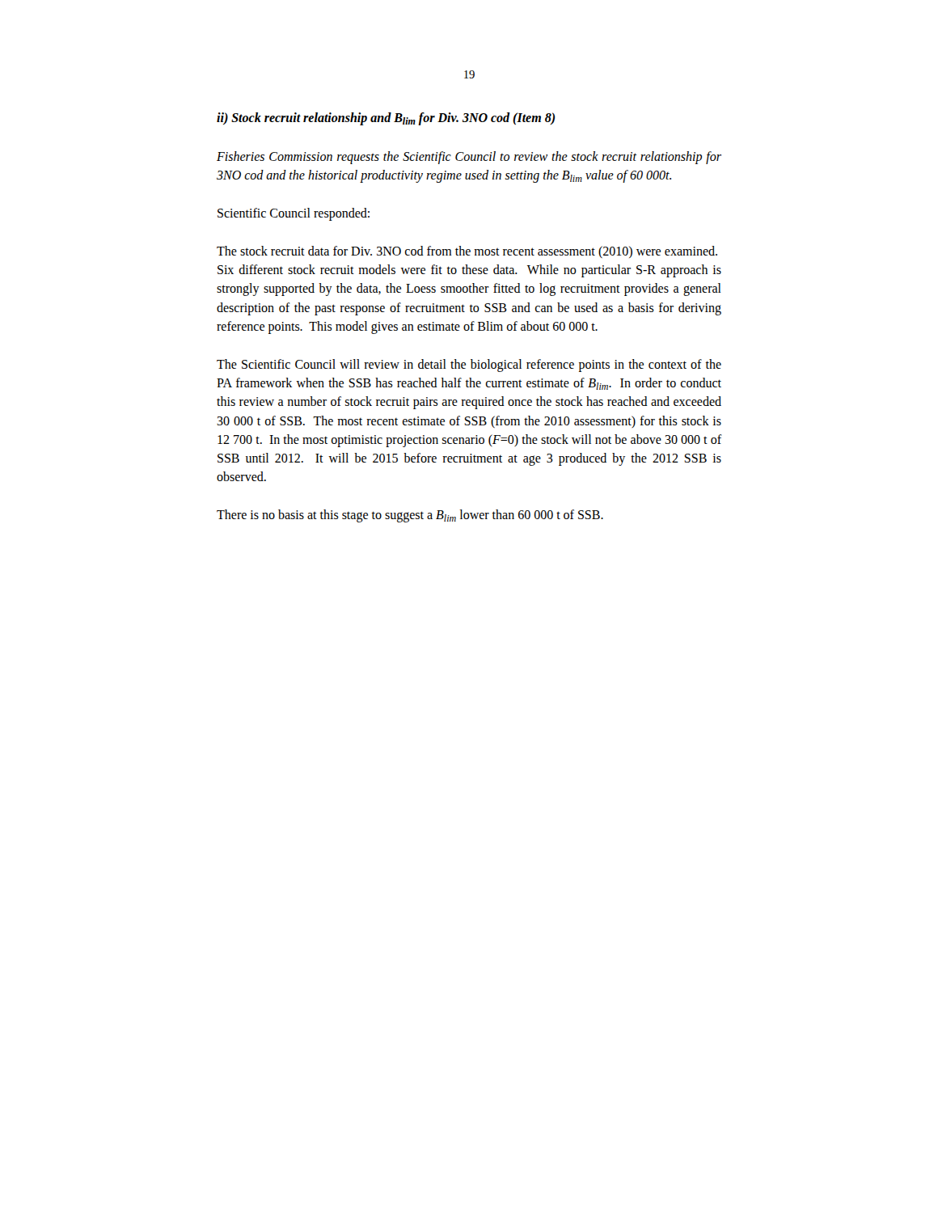19
ii) Stock recruit relationship and Blim for Div. 3NO cod (Item 8)
Fisheries Commission requests the Scientific Council to review the stock recruit relationship for 3NO cod and the historical productivity regime used in setting the Blim value of 60 000t.
Scientific Council responded:
The stock recruit data for Div. 3NO cod from the most recent assessment (2010) were examined. Six different stock recruit models were fit to these data. While no particular S-R approach is strongly supported by the data, the Loess smoother fitted to log recruitment provides a general description of the past response of recruitment to SSB and can be used as a basis for deriving reference points. This model gives an estimate of Blim of about 60 000 t.
The Scientific Council will review in detail the biological reference points in the context of the PA framework when the SSB has reached half the current estimate of Blim. In order to conduct this review a number of stock recruit pairs are required once the stock has reached and exceeded 30 000 t of SSB. The most recent estimate of SSB (from the 2010 assessment) for this stock is 12 700 t. In the most optimistic projection scenario (F=0) the stock will not be above 30 000 t of SSB until 2012. It will be 2015 before recruitment at age 3 produced by the 2012 SSB is observed.
There is no basis at this stage to suggest a Blim lower than 60 000 t of SSB.